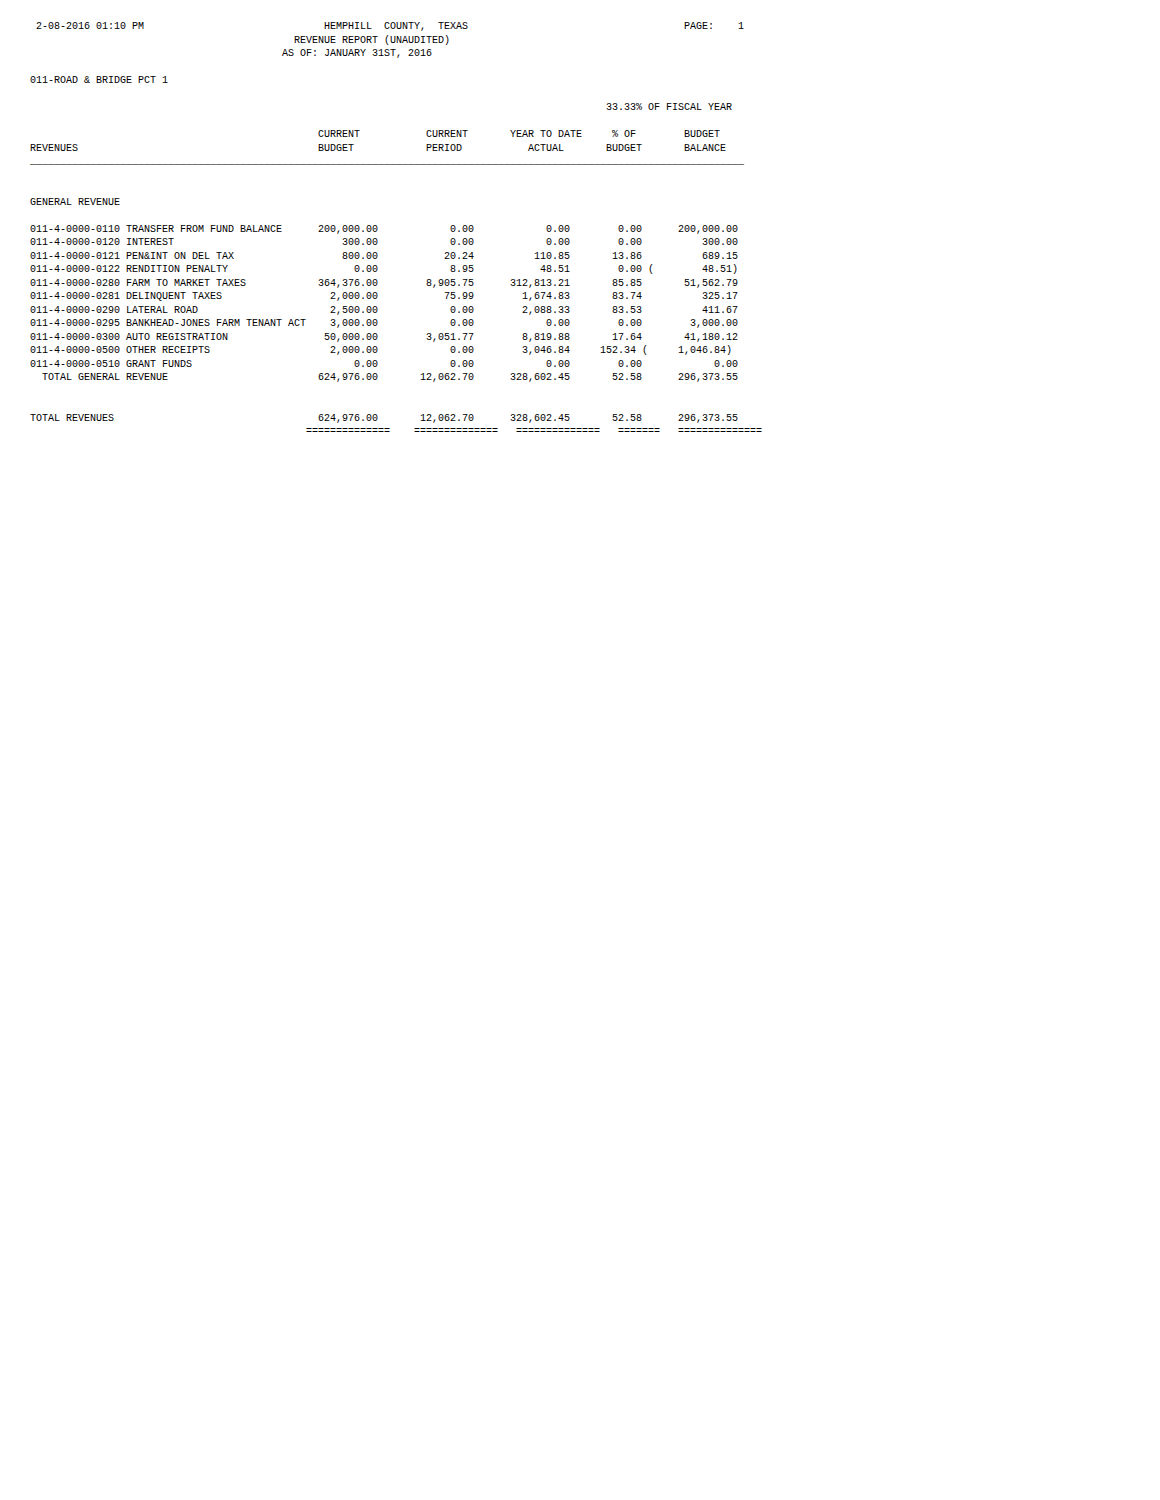2-08-2016 01:10 PM                              HEMPHILL  COUNTY,  TEXAS                                    PAGE:    1
                                            REVENUE REPORT (UNAUDITED)
                                          AS OF: JANUARY 31ST, 2016

011-ROAD & BRIDGE PCT 1

                                                                                                33.33% OF FISCAL YEAR

                                                CURRENT           CURRENT       YEAR TO DATE     % OF        BUDGET
REVENUES                                        BUDGET            PERIOD           ACTUAL       BUDGET       BALANCE
_______________________________________________________________________________________________________________________


GENERAL REVENUE

011-4-0000-0110 TRANSFER FROM FUND BALANCE      200,000.00            0.00            0.00        0.00      200,000.00
011-4-0000-0120 INTEREST                            300.00            0.00            0.00        0.00          300.00
011-4-0000-0121 PEN&INT ON DEL TAX                  800.00           20.24          110.85       13.86          689.15
011-4-0000-0122 RENDITION PENALTY                     0.00            8.95           48.51        0.00 (        48.51)
011-4-0000-0280 FARM TO MARKET TAXES            364,376.00        8,905.75      312,813.21       85.85       51,562.79
011-4-0000-0281 DELINQUENT TAXES                  2,000.00           75.99        1,674.83       83.74          325.17
011-4-0000-0290 LATERAL ROAD                      2,500.00            0.00        2,088.33       83.53          411.67
011-4-0000-0295 BANKHEAD-JONES FARM TENANT ACT    3,000.00            0.00            0.00        0.00        3,000.00
011-4-0000-0300 AUTO REGISTRATION                50,000.00        3,051.77        8,819.88       17.64       41,180.12
011-4-0000-0500 OTHER RECEIPTS                    2,000.00            0.00        3,046.84     152.34 (     1,046.84)
011-4-0000-0510 GRANT FUNDS                           0.00            0.00            0.00        0.00            0.00
  TOTAL GENERAL REVENUE                         624,976.00       12,062.70      328,602.45       52.58      296,373.55


TOTAL REVENUES                                  624,976.00       12,062.70      328,602.45       52.58      296,373.55
                                              ==============    ==============   ==============   =======   ==============